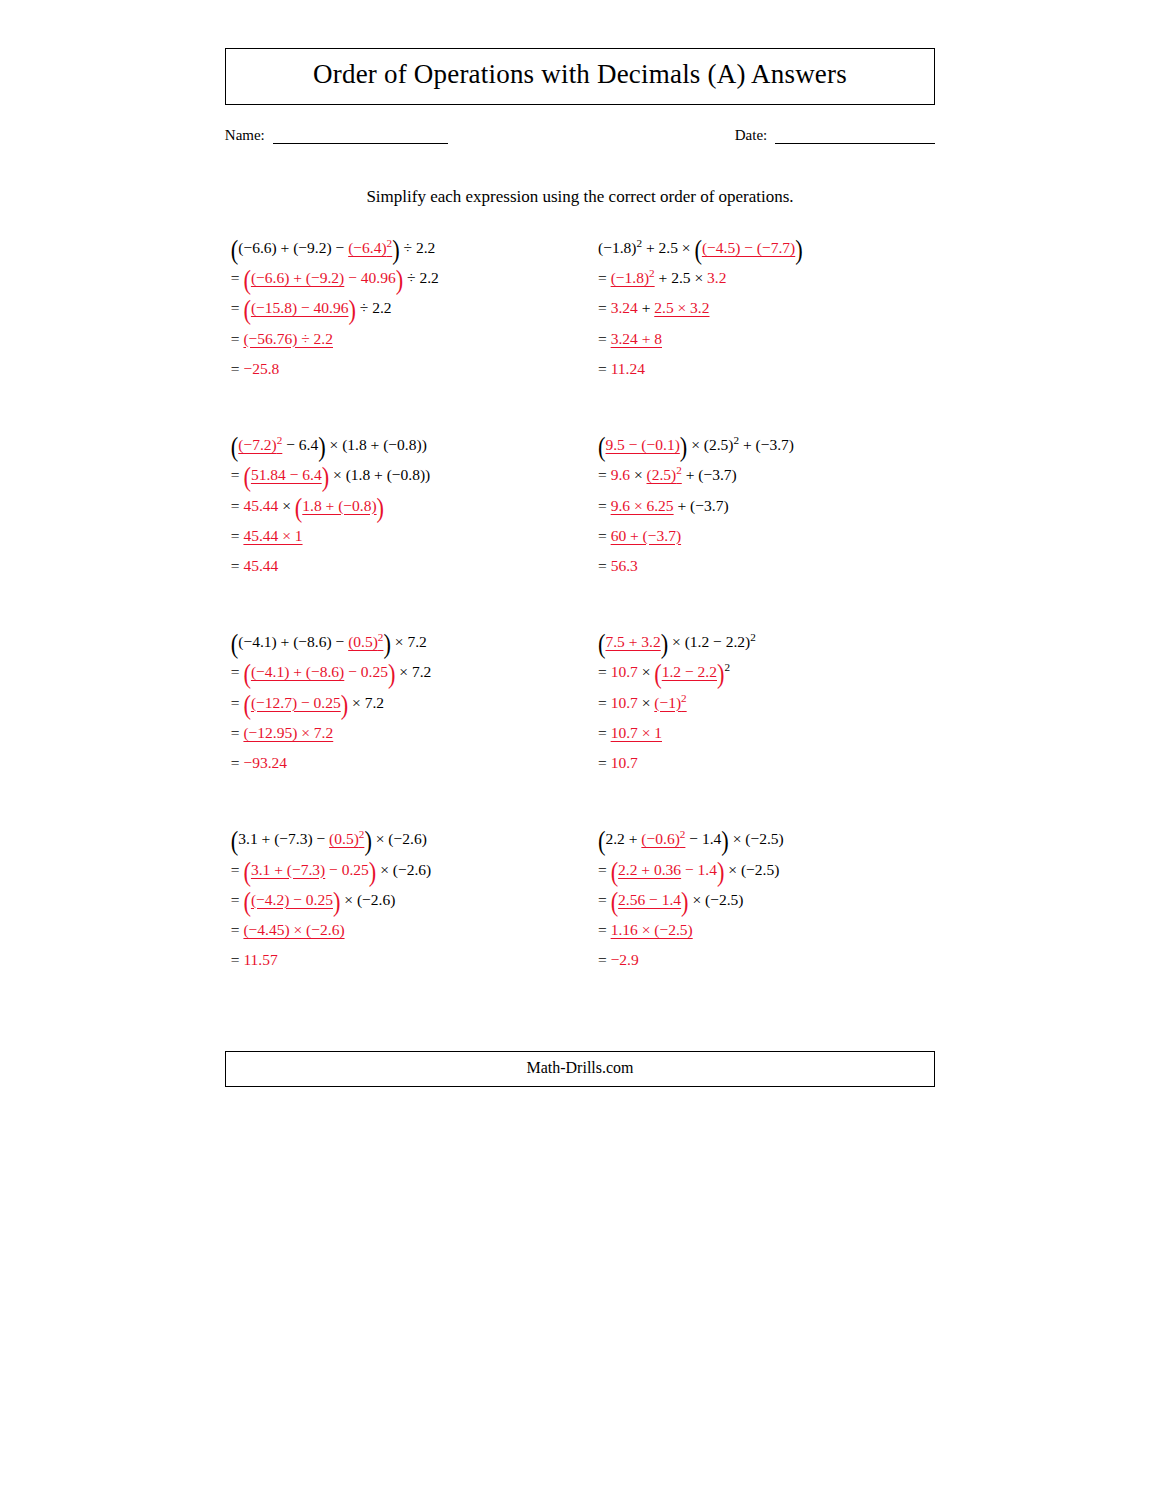Order of Operations with Decimals (A) Answers
Name:
Date:
Simplify each expression using the correct order of operations.
| ( (−6.6) + (−9.2) − (−6.4) 2 ) ÷ 2.2 = ( (−6.6) + (−9.2) − 40.96 ) ÷ 2.2 = ( (−15.8) − 40.96 ) ÷ 2.2 = (−56.76) ÷ 2.2 = −25.8 | (−1.8) 2 + 2.5 × ( (−4.5) − (−7.7) ) = (−1.8) 2 + 2.5 × 3.2 = 3.24 + 2.5 × 3.2 = 3.24 + 8 = 11.24 |
| ( (−7.2) 2 − 6.4 ) × (1.8 + (−0.8)) = ( 51.84 − 6.4 ) × (1.8 + (−0.8)) = 45.44 × ( 1.8 + (−0.8) ) = 45.44 × 1 = 45.44 | ( 9.5 − (−0.1) ) × (2.5) 2 + (−3.7) = 9.6 × (2.5) 2 + (−3.7) = 9.6 × 6.25 + (−3.7) = 60 + (−3.7) = 56.3 |
| ( (−4.1) + (−8.6) − (0.5) 2 ) × 7.2 = ( (−4.1) + (−8.6) − 0.25 ) × 7.2 = ( (−12.7) − 0.25 ) × 7.2 = (−12.95) × 7.2 = −93.24 | ( 7.5 + 3.2 ) × (1.2 − 2.2) 2 = 10.7 × ( 1.2 − 2.2 ) 2 = 10.7 × (−1) 2 = 10.7 × 1 = 10.7 |
| ( 3.1 + (−7.3) − (0.5) 2 ) × (−2.6) = ( 3.1 + (−7.3) − 0.25 ) × (−2.6) = ( (−4.2) − 0.25 ) × (−2.6) = (−4.45) × (−2.6) = 11.57 | ( 2.2 + (−0.6) 2 − 1.4 ) × (−2.5) = ( 2.2 + 0.36 − 1.4 ) × (−2.5) = ( 2.56 − 1.4 ) × (−2.5) = 1.16 × (−2.5) = −2.9 |
Math-Drills.com